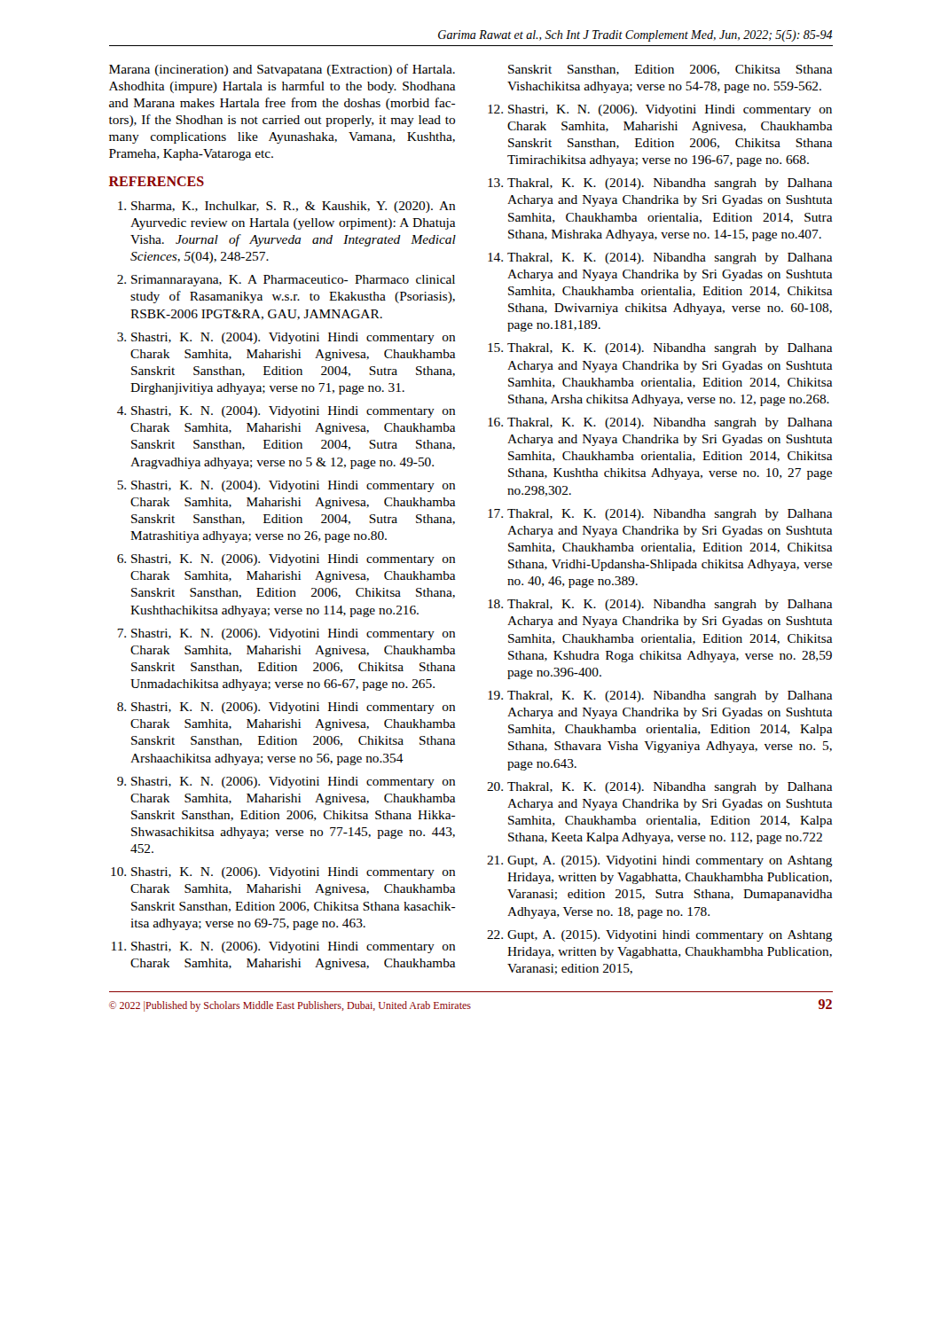Garima Rawat et al., Sch Int J Tradit Complement Med, Jun, 2022; 5(5): 85-94
Marana (incineration) and Satvapatana (Extraction) of Hartala. Ashodhita (impure) Hartala is harmful to the body. Shodhana and Marana makes Hartala free from the doshas (morbid factors), If the Shodhan is not carried out properly, it may lead to many complications like Ayunashaka, Vamana, Kushtha, Prameha, Kapha-Vataroga etc.
REFERENCES
Sharma, K., Inchulkar, S. R., & Kaushik, Y. (2020). An Ayurvedic review on Hartala (yellow orpiment): A Dhatuja Visha. Journal of Ayurveda and Integrated Medical Sciences, 5(04), 248-257.
Srimannarayana, K. A Pharmaceutico- Pharmaco clinical study of Rasamanikya w.s.r. to Ekakustha (Psoriasis), RSBK-2006 IPGT&RA, GAU, JAMNAGAR.
Shastri, K. N. (2004). Vidyotini Hindi commentary on Charak Samhita, Maharishi Agnivesa, Chaukhamba Sanskrit Sansthan, Edition 2004, Sutra Sthana, Dirghanjivitiya adhyaya; verse no 71, page no. 31.
Shastri, K. N. (2004). Vidyotini Hindi commentary on Charak Samhita, Maharishi Agnivesa, Chaukhamba Sanskrit Sansthan, Edition 2004, Sutra Sthana, Aragvadhiya adhyaya; verse no 5 & 12, page no. 49-50.
Shastri, K. N. (2004). Vidyotini Hindi commentary on Charak Samhita, Maharishi Agnivesa, Chaukhamba Sanskrit Sansthan, Edition 2004, Sutra Sthana, Matrashitiya adhyaya; verse no 26, page no.80.
Shastri, K. N. (2006). Vidyotini Hindi commentary on Charak Samhita, Maharishi Agnivesa, Chaukhamba Sanskrit Sansthan, Edition 2006, Chikitsa Sthana, Kushthachikitsa adhyaya; verse no 114, page no.216.
Shastri, K. N. (2006). Vidyotini Hindi commentary on Charak Samhita, Maharishi Agnivesa, Chaukhamba Sanskrit Sansthan, Edition 2006, Chikitsa Sthana Unmadachikitsa adhyaya; verse no 66-67, page no. 265.
Shastri, K. N. (2006). Vidyotini Hindi commentary on Charak Samhita, Maharishi Agnivesa, Chaukhamba Sanskrit Sansthan, Edition 2006, Chikitsa Sthana Arshaachikitsa adhyaya; verse no 56, page no.354
Shastri, K. N. (2006). Vidyotini Hindi commentary on Charak Samhita, Maharishi Agnivesa, Chaukhamba Sanskrit Sansthan, Edition 2006, Chikitsa Sthana Hikka-Shwasachikitsa adhyaya; verse no 77-145, page no. 443, 452.
Shastri, K. N. (2006). Vidyotini Hindi commentary on Charak Samhita, Maharishi Agnivesa, Chaukhamba Sanskrit Sansthan, Edition 2006, Chikitsa Sthana kasachikitsa adhyaya; verse no 69-75, page no. 463.
Shastri, K. N. (2006). Vidyotini Hindi commentary on Charak Samhita, Maharishi Agnivesa, Chaukhamba Sanskrit Sansthan, Edition 2006, Chikitsa Sthana Vishachikitsa adhyaya; verse no 54-78, page no. 559-562.
Shastri, K. N. (2006). Vidyotini Hindi commentary on Charak Samhita, Maharishi Agnivesa, Chaukhamba Sanskrit Sansthan, Edition 2006, Chikitsa Sthana Timirachikitsa adhyaya; verse no 196-67, page no. 668.
Thakral, K. K. (2014). Nibandha sangrah by Dalhana Acharya and Nyaya Chandrika by Sri Gyadas on Sushtuta Samhita, Chaukhamba orientalia, Edition 2014, Sutra Sthana, Mishraka Adhyaya, verse no. 14-15, page no.407.
Thakral, K. K. (2014). Nibandha sangrah by Dalhana Acharya and Nyaya Chandrika by Sri Gyadas on Sushtuta Samhita, Chaukhamba orientalia, Edition 2014, Chikitsa Sthana, Dwivarniya chikitsa Adhyaya, verse no. 60-108, page no.181,189.
Thakral, K. K. (2014). Nibandha sangrah by Dalhana Acharya and Nyaya Chandrika by Sri Gyadas on Sushtuta Samhita, Chaukhamba orientalia, Edition 2014, Chikitsa Sthana, Arsha chikitsa Adhyaya, verse no. 12, page no.268.
Thakral, K. K. (2014). Nibandha sangrah by Dalhana Acharya and Nyaya Chandrika by Sri Gyadas on Sushtuta Samhita, Chaukhamba orientalia, Edition 2014, Chikitsa Sthana, Kushtha chikitsa Adhyaya, verse no. 10, 27 page no.298,302.
Thakral, K. K. (2014). Nibandha sangrah by Dalhana Acharya and Nyaya Chandrika by Sri Gyadas on Sushtuta Samhita, Chaukhamba orientalia, Edition 2014, Chikitsa Sthana, Vridhi-Updansha-Shlipada chikitsa Adhyaya, verse no. 40, 46, page no.389.
Thakral, K. K. (2014). Nibandha sangrah by Dalhana Acharya and Nyaya Chandrika by Sri Gyadas on Sushtuta Samhita, Chaukhamba orientalia, Edition 2014, Chikitsa Sthana, Kshudra Roga chikitsa Adhyaya, verse no. 28,59 page no.396-400.
Thakral, K. K. (2014). Nibandha sangrah by Dalhana Acharya and Nyaya Chandrika by Sri Gyadas on Sushtuta Samhita, Chaukhamba orientalia, Edition 2014, Kalpa Sthana, Sthavara Visha Vigyaniya Adhyaya, verse no. 5, page no.643.
Thakral, K. K. (2014). Nibandha sangrah by Dalhana Acharya and Nyaya Chandrika by Sri Gyadas on Sushtuta Samhita, Chaukhamba orientalia, Edition 2014, Kalpa Sthana, Keeta Kalpa Adhyaya, verse no. 112, page no.722
Gupt, A. (2015). Vidyotini hindi commentary on Ashtang Hridaya, written by Vagabhatta, Chaukhambha Publication, Varanasi; edition 2015, Sutra Sthana, Dumapanavidha Adhyaya, Verse no. 18, page no. 178.
Gupt, A. (2015). Vidyotini hindi commentary on Ashtang Hridaya, written by Vagabhatta, Chaukhambha Publication, Varanasi; edition 2015,
© 2022 |Published by Scholars Middle East Publishers, Dubai, United Arab Emirates 92